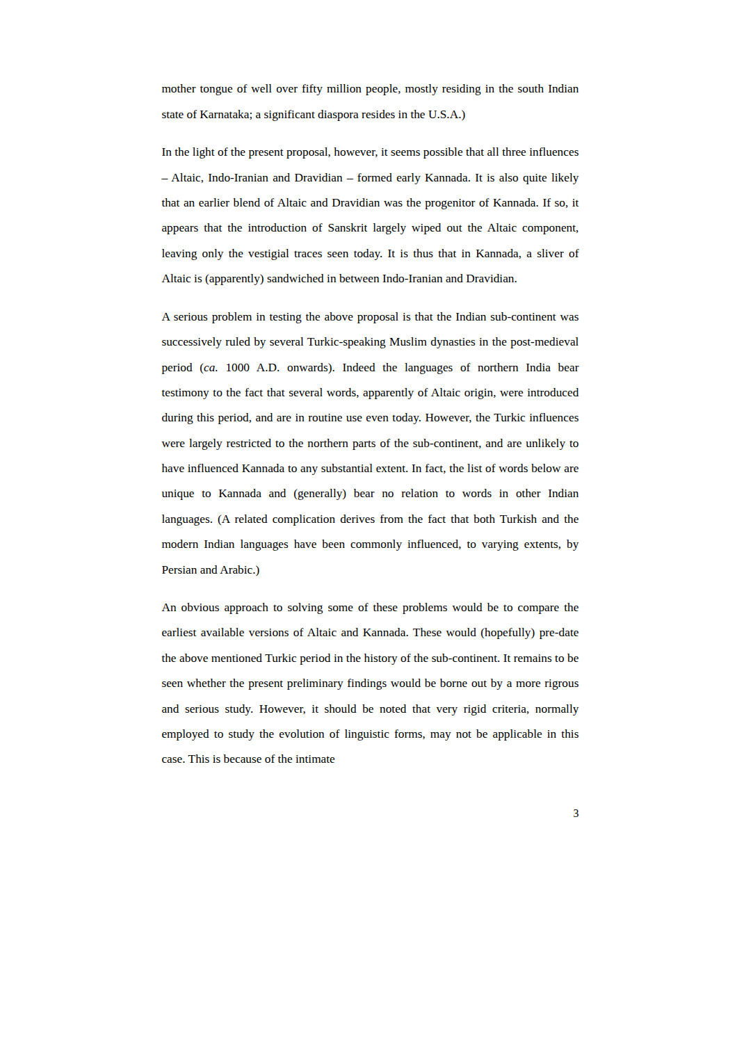mother tongue of well over fifty million people, mostly residing in the south Indian state of Karnataka; a significant diaspora resides in the U.S.A.)
In the light of the present proposal, however, it seems possible that all three influences – Altaic, Indo-Iranian and Dravidian – formed early Kannada. It is also quite likely that an earlier blend of Altaic and Dravidian was the progenitor of Kannada. If so, it appears that the introduction of Sanskrit largely wiped out the Altaic component, leaving only the vestigial traces seen today. It is thus that in Kannada, a sliver of Altaic is (apparently) sandwiched in between Indo-Iranian and Dravidian.
A serious problem in testing the above proposal is that the Indian sub-continent was successively ruled by several Turkic-speaking Muslim dynasties in the post-medieval period (ca. 1000 A.D. onwards). Indeed the languages of northern India bear testimony to the fact that several words, apparently of Altaic origin, were introduced during this period, and are in routine use even today. However, the Turkic influences were largely restricted to the northern parts of the sub-continent, and are unlikely to have influenced Kannada to any substantial extent. In fact, the list of words below are unique to Kannada and (generally) bear no relation to words in other Indian languages. (A related complication derives from the fact that both Turkish and the modern Indian languages have been commonly influenced, to varying extents, by Persian and Arabic.)
An obvious approach to solving some of these problems would be to compare the earliest available versions of Altaic and Kannada. These would (hopefully) pre-date the above mentioned Turkic period in the history of the sub-continent. It remains to be seen whether the present preliminary findings would be borne out by a more rigrous and serious study. However, it should be noted that very rigid criteria, normally employed to study the evolution of linguistic forms, may not be applicable in this case. This is because of the intimate
3